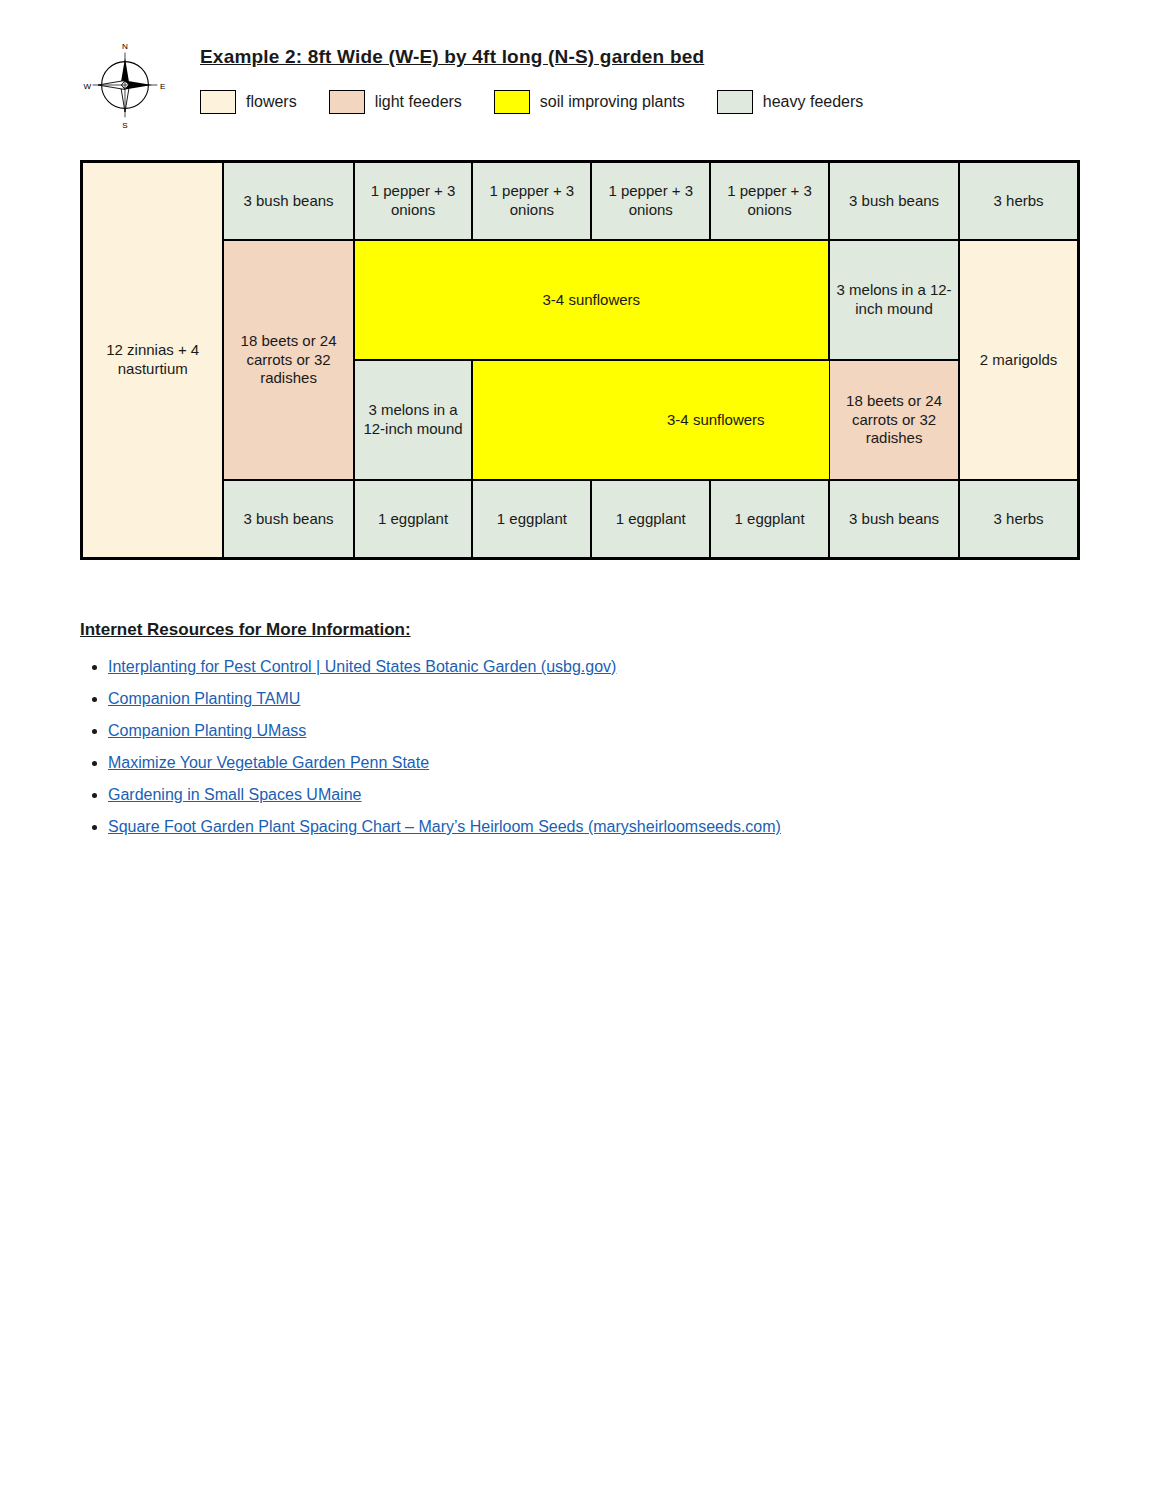N E S W
Example 2: 8ft Wide (W-E) by 4ft long (N-S) garden bed
flowers
light feeders
soil improving plants
heavy feeders
12 zinnias + 4 nasturtium
3 bush beans
1 pepper + 3 onions
1 pepper + 3 onions
1 pepper + 3 onions
1 pepper + 3 onions
3 bush beans
3 herbs
18 beets or 24 carrots or 32 radishes
3-4 sunflowers
3 melons in a 12-inch mound
2 marigolds
3 melons in a 12-inch mound
3-4 sunflowers
18 beets or 24 carrots or 32 radishes
3 bush beans
1 eggplant
1 eggplant
1 eggplant
1 eggplant
3 bush beans
3 herbs
Internet Resources for More Information:
Interplanting for Pest Control | United States Botanic Garden (usbg.gov)
Companion Planting TAMU
Companion Planting UMass
Maximize Your Vegetable Garden Penn State
Gardening in Small Spaces UMaine
Square Foot Garden Plant Spacing Chart – Mary’s Heirloom Seeds (marysheirloomseeds.com)